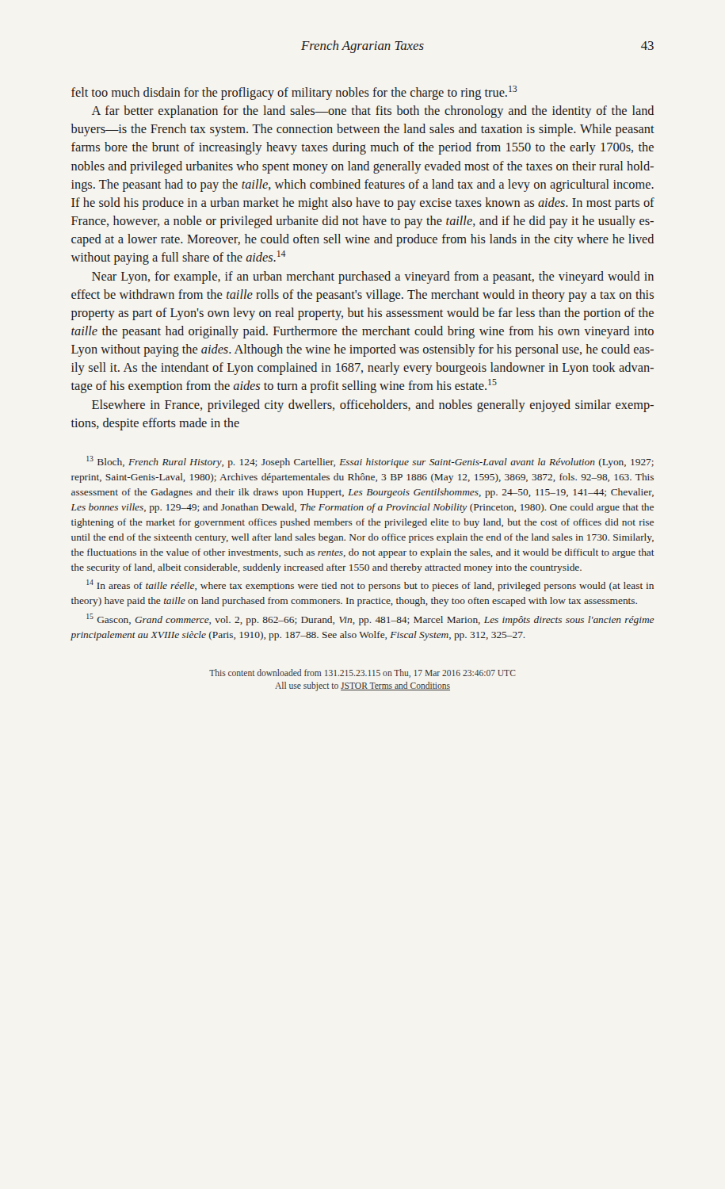French Agrarian Taxes 43
felt too much disdain for the profligacy of military nobles for the charge to ring true.13
A far better explanation for the land sales—one that fits both the chronology and the identity of the land buyers—is the French tax system. The connection between the land sales and taxation is simple. While peasant farms bore the brunt of increasingly heavy taxes during much of the period from 1550 to the early 1700s, the nobles and privileged urbanites who spent money on land generally evaded most of the taxes on their rural holdings. The peasant had to pay the taille, which combined features of a land tax and a levy on agricultural income. If he sold his produce in a urban market he might also have to pay excise taxes known as aides. In most parts of France, however, a noble or privileged urbanite did not have to pay the taille, and if he did pay it he usually escaped at a lower rate. Moreover, he could often sell wine and produce from his lands in the city where he lived without paying a full share of the aides.14
Near Lyon, for example, if an urban merchant purchased a vineyard from a peasant, the vineyard would in effect be withdrawn from the taille rolls of the peasant's village. The merchant would in theory pay a tax on this property as part of Lyon's own levy on real property, but his assessment would be far less than the portion of the taille the peasant had originally paid. Furthermore the merchant could bring wine from his own vineyard into Lyon without paying the aides. Although the wine he imported was ostensibly for his personal use, he could easily sell it. As the intendant of Lyon complained in 1687, nearly every bourgeois landowner in Lyon took advantage of his exemption from the aides to turn a profit selling wine from his estate.15
Elsewhere in France, privileged city dwellers, officeholders, and nobles generally enjoyed similar exemptions, despite efforts made in the
13 Bloch, French Rural History, p. 124; Joseph Cartellier, Essai historique sur Saint-Genis-Laval avant la Révolution (Lyon, 1927; reprint, Saint-Genis-Laval, 1980); Archives départementales du Rhône, 3 BP 1886 (May 12, 1595), 3869, 3872, fols. 92–98, 163. This assessment of the Gadagnes and their ilk draws upon Huppert, Les Bourgeois Gentilshommes, pp. 24–50, 115–19, 141–44; Chevalier, Les bonnes villes, pp. 129–49; and Jonathan Dewald, The Formation of a Provincial Nobility (Princeton, 1980). One could argue that the tightening of the market for government offices pushed members of the privileged elite to buy land, but the cost of offices did not rise until the end of the sixteenth century, well after land sales began. Nor do office prices explain the end of the land sales in 1730. Similarly, the fluctuations in the value of other investments, such as rentes, do not appear to explain the sales, and it would be difficult to argue that the security of land, albeit considerable, suddenly increased after 1550 and thereby attracted money into the countryside.
14 In areas of taille réelle, where tax exemptions were tied not to persons but to pieces of land, privileged persons would (at least in theory) have paid the taille on land purchased from commoners. In practice, though, they too often escaped with low tax assessments.
15 Gascon, Grand commerce, vol. 2, pp. 862–66; Durand, Vin, pp. 481–84; Marcel Marion, Les impôts directs sous l'ancien régime principalement au XVIIIe siècle (Paris, 1910), pp. 187–88. See also Wolfe, Fiscal System, pp. 312, 325–27.
This content downloaded from 131.215.23.115 on Thu, 17 Mar 2016 23:46:07 UTC
All use subject to JSTOR Terms and Conditions